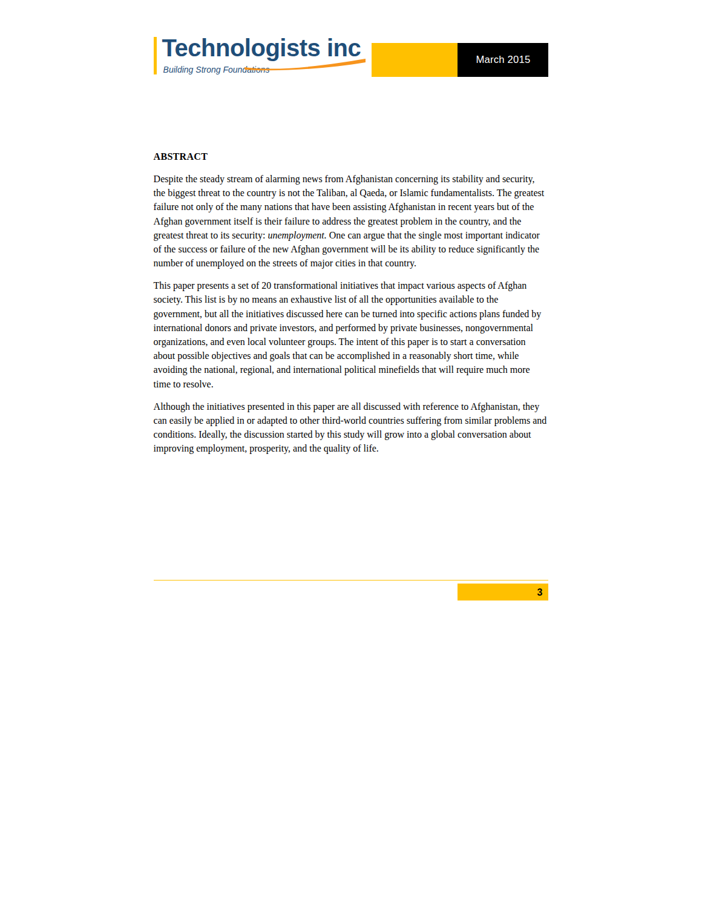March 2015
Technologists inc
Building Strong Foundations
ABSTRACT
Despite the steady stream of alarming news from Afghanistan concerning its stability and security, the biggest threat to the country is not the Taliban, al Qaeda, or Islamic fundamentalists. The greatest failure not only of the many nations that have been assisting Afghanistan in recent years but of the Afghan government itself is their failure to address the greatest problem in the country, and the greatest threat to its security: unemployment. One can argue that the single most important indicator of the success or failure of the new Afghan government will be its ability to reduce significantly the number of unemployed on the streets of major cities in that country.
This paper presents a set of 20 transformational initiatives that impact various aspects of Afghan society. This list is by no means an exhaustive list of all the opportunities available to the government, but all the initiatives discussed here can be turned into specific actions plans funded by international donors and private investors, and performed by private businesses, nongovernmental organizations, and even local volunteer groups. The intent of this paper is to start a conversation about possible objectives and goals that can be accomplished in a reasonably short time, while avoiding the national, regional, and international political minefields that will require much more time to resolve.
Although the initiatives presented in this paper are all discussed with reference to Afghanistan, they can easily be applied in or adapted to other third-world countries suffering from similar problems and conditions. Ideally, the discussion started by this study will grow into a global conversation about improving employment, prosperity, and the quality of life.
3